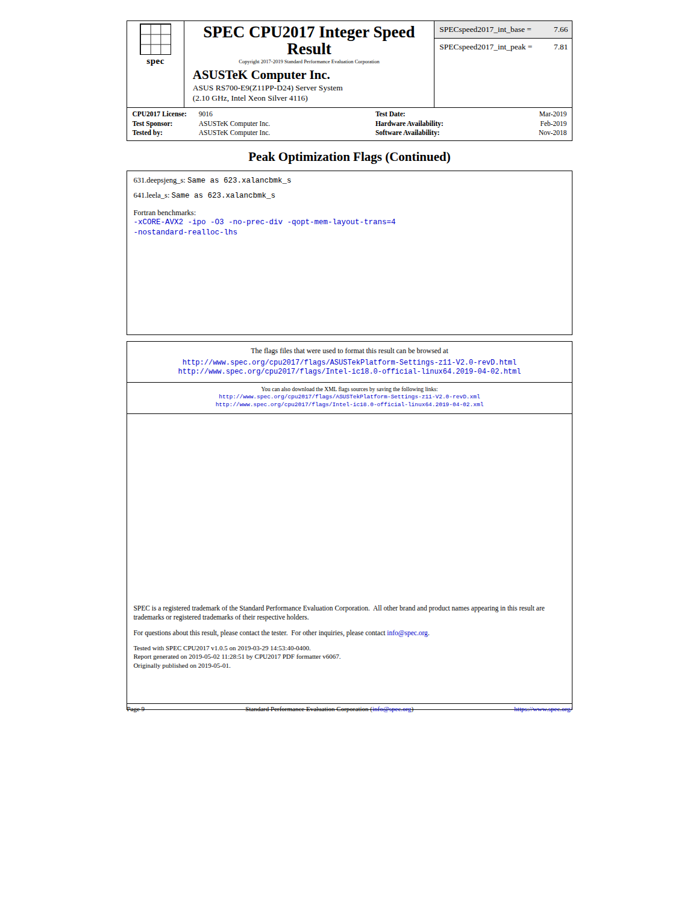spec
SPEC CPU2017 Integer Speed Result
Copyright 2017-2019 Standard Performance Evaluation Corporation
ASUSTeK Computer Inc.
ASUS RS700-E9(Z11PP-D24) Server System
(2.10 GHz, Intel Xeon Silver 4116)
SPECspeed2017_int_base =7.66
SPECspeed2017_int_peak =7.81
CPU2017 License: 9016
Test Sponsor: ASUSTeK Computer Inc.
Tested by: ASUSTeK Computer Inc.
Test Date: Mar-2019
Hardware Availability: Feb-2019
Software Availability: Nov-2018
Peak Optimization Flags (Continued)
631.deepsjeng_s: Same as 623.xalancbmk_s
641.leela_s: Same as 623.xalancbmk_s
Fortran benchmarks:
-xCORE-AVX2 -ipo -O3 -no-prec-div -qopt-mem-layout-trans=4
-nostandard-realloc-lhs
The flags files that were used to format this result can be browsed at
http://www.spec.org/cpu2017/flags/ASUSTekPlatform-Settings-z11-V2.0-revD.html
http://www.spec.org/cpu2017/flags/Intel-ic18.0-official-linux64.2019-04-02.html
You can also download the XML flags sources by saving the following links:
http://www.spec.org/cpu2017/flags/ASUSTekPlatform-Settings-z11-V2.0-revD.xml http://www.spec.org/cpu2017/flags/Intel-ic18.0-official-linux64.2019-04-02.xml
SPEC is a registered trademark of the Standard Performance Evaluation Corporation. All other brand and product names appearing in this result are trademarks or registered trademarks of their respective holders.
For questions about this result, please contact the tester. For other inquiries, please contact info@spec.org.
Tested with SPEC CPU2017 v1.0.5 on 2019-03-29 14:53:40-0400.
Report generated on 2019-05-02 11:28:51 by CPU2017 PDF formatter v6067.
Originally published on 2019-05-01.
Page 9
Standard Performance Evaluation Corporation (info@spec.org)
https://www.spec.org/